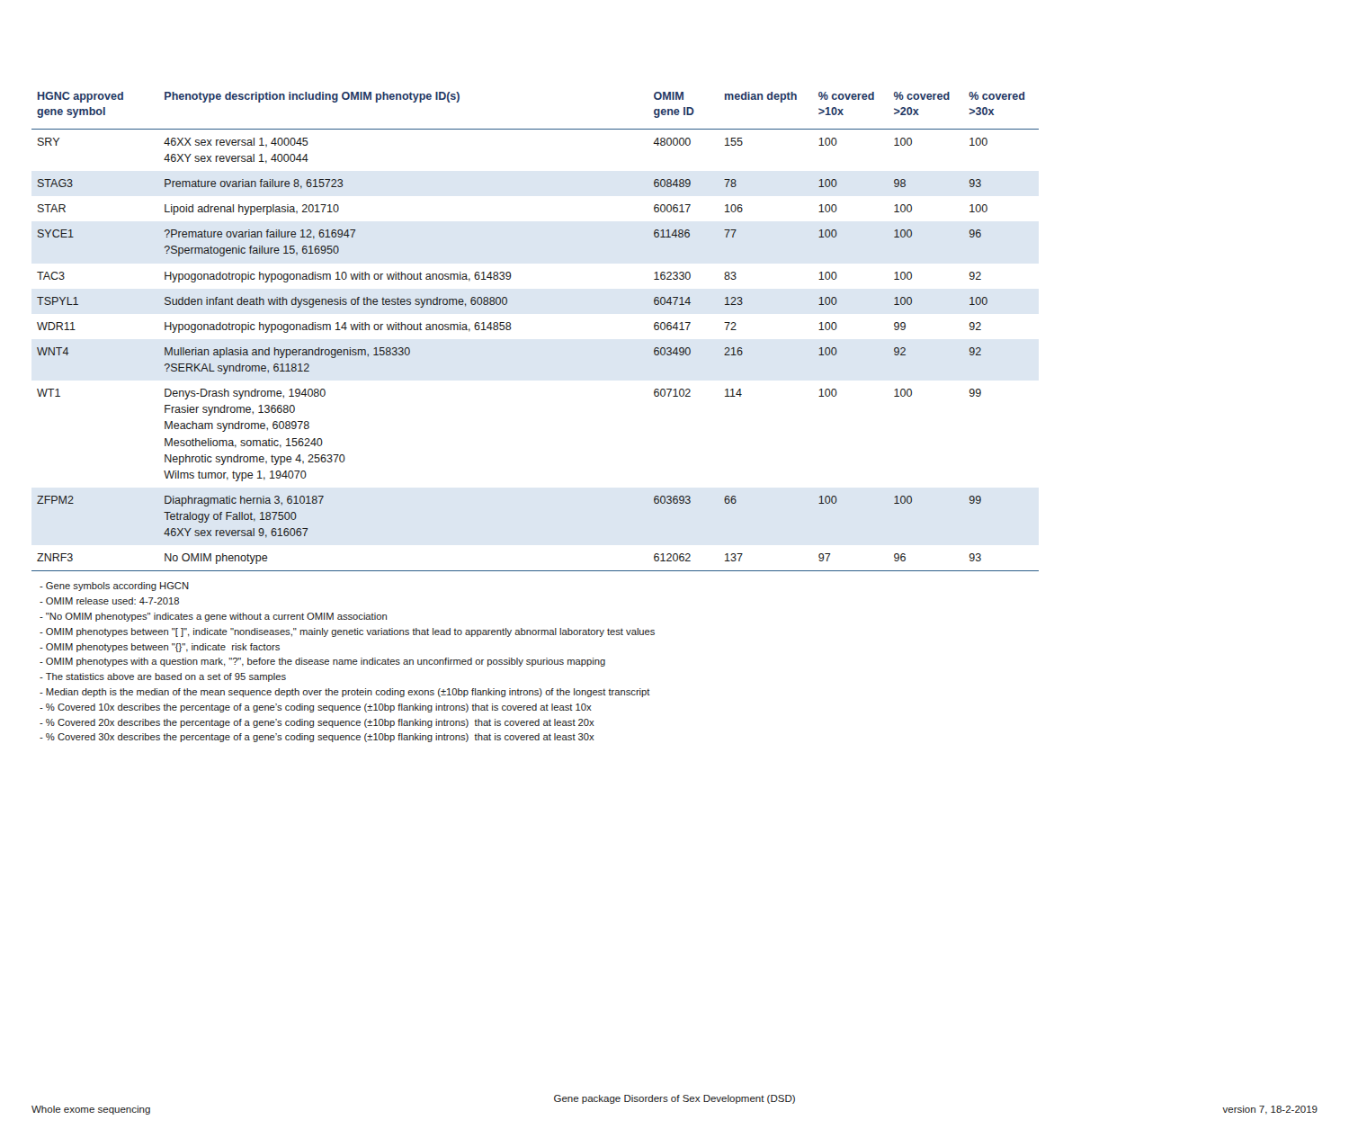| HGNC approved gene symbol | Phenotype description including OMIM phenotype ID(s) | OMIM gene ID | median depth | % covered >10x | % covered >20x | % covered >30x |
| --- | --- | --- | --- | --- | --- | --- |
| SRY | 46XX sex reversal 1, 400045 46XY sex reversal 1, 400044 | 480000 | 155 | 100 | 100 | 100 |
| STAG3 | Premature ovarian failure 8, 615723 | 608489 | 78 | 100 | 98 | 93 |
| STAR | Lipoid adrenal hyperplasia, 201710 | 600617 | 106 | 100 | 100 | 100 |
| SYCE1 | ?Premature ovarian failure 12, 616947 ?Spermatogenic failure 15, 616950 | 611486 | 77 | 100 | 100 | 96 |
| TAC3 | Hypogonadotropic hypogonadism 10 with or without anosmia, 614839 | 162330 | 83 | 100 | 100 | 92 |
| TSPYL1 | Sudden infant death with dysgenesis of the testes syndrome, 608800 | 604714 | 123 | 100 | 100 | 100 |
| WDR11 | Hypogonadotropic hypogonadism 14 with or without anosmia, 614858 | 606417 | 72 | 100 | 99 | 92 |
| WNT4 | Mullerian aplasia and hyperandrogenism, 158330 ?SERKAL syndrome, 611812 | 603490 | 216 | 100 | 92 | 92 |
| WT1 | Denys-Drash syndrome, 194080 Frasier syndrome, 136680 Meacham syndrome, 608978 Mesothelioma, somatic, 156240 Nephrotic syndrome, type 4, 256370 Wilms tumor, type 1, 194070 | 607102 | 114 | 100 | 100 | 99 |
| ZFPM2 | Diaphragmatic hernia 3, 610187 Tetralogy of Fallot, 187500 46XY sex reversal 9, 616067 | 603693 | 66 | 100 | 100 | 99 |
| ZNRF3 | No OMIM phenotype | 612062 | 137 | 97 | 96 | 93 |
- Gene symbols according HGCN
- OMIM release used: 4-7-2018
- "No OMIM phenotypes" indicates a gene without a current OMIM association
- OMIM phenotypes between "[ ]", indicate "nondiseases," mainly genetic variations that lead to apparently abnormal laboratory test values
- OMIM phenotypes between "{}", indicate risk factors
- OMIM phenotypes with a question mark, "?", before the disease name indicates an unconfirmed or possibly spurious mapping
- The statistics above are based on a set of 95 samples
- Median depth is the median of the mean sequence depth over the protein coding exons (±10bp flanking introns) of the longest transcript
- % Covered 10x describes the percentage of a gene’s coding sequence (±10bp flanking introns) that is covered at least 10x
- % Covered 20x describes the percentage of a gene’s coding sequence (±10bp flanking introns) that is covered at least 20x
- % Covered 30x describes the percentage of a gene’s coding sequence (±10bp flanking introns) that is covered at least 30x
Gene package Disorders of Sex Development (DSD)
Whole exome sequencing
version 7, 18-2-2019